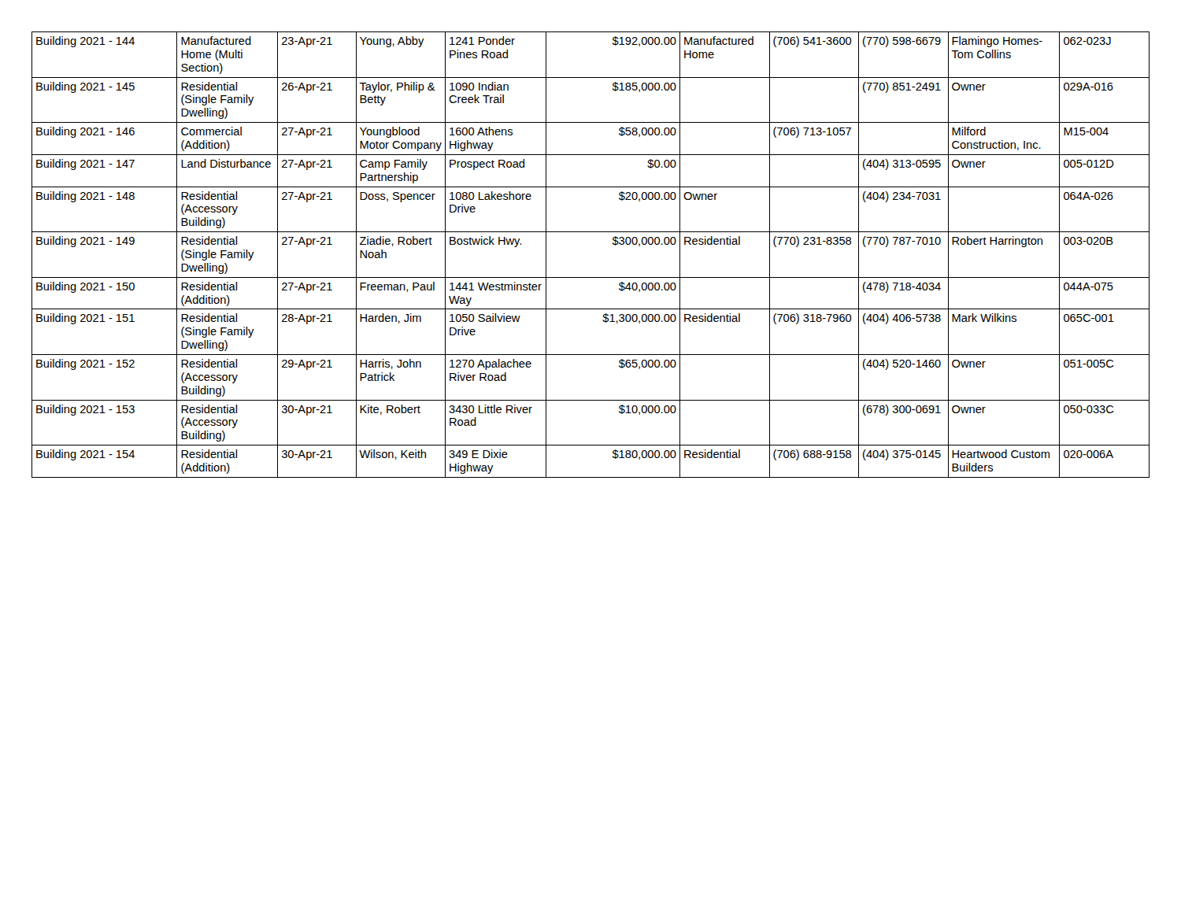| Building 2021 - 144 | Manufactured Home (Multi Section) | 23-Apr-21 | Young, Abby | 1241 Ponder Pines Road | $192,000.00 | Manufactured Home | (706) 541-3600 | (770) 598-6679 | Flamingo Homes-Tom Collins | 062-023J |
| Building 2021 - 145 | Residential (Single Family Dwelling) | 26-Apr-21 | Taylor, Philip & Betty | 1090 Indian Creek Trail | $185,000.00 | | | (770) 851-2491 | Owner | 029A-016 |
| Building 2021 - 146 | Commercial (Addition) | 27-Apr-21 | Youngblood Motor Company | 1600 Athens Highway | $58,000.00 | | (706) 713-1057 | | Milford Construction, Inc. | M15-004 |
| Building 2021 - 147 | Land Disturbance | 27-Apr-21 | Camp Family Partnership | Prospect Road | $0.00 | | | (404) 313-0595 | Owner | 005-012D |
| Building 2021 - 148 | Residential (Accessory Building) | 27-Apr-21 | Doss, Spencer | 1080 Lakeshore Drive | $20,000.00 | Owner | | (404) 234-7031 | | 064A-026 |
| Building 2021 - 149 | Residential (Single Family Dwelling) | 27-Apr-21 | Ziadie, Robert Noah | Bostwick Hwy. | $300,000.00 | Residential | (770) 231-8358 | (770) 787-7010 | Robert Harrington | 003-020B |
| Building 2021 - 150 | Residential (Addition) | 27-Apr-21 | Freeman, Paul | 1441 Westminster Way | $40,000.00 | | | (478) 718-4034 | | 044A-075 |
| Building 2021 - 151 | Residential (Single Family Dwelling) | 28-Apr-21 | Harden, Jim | 1050 Sailview Drive | $1,300,000.00 | Residential | (706) 318-7960 | (404) 406-5738 | Mark Wilkins | 065C-001 |
| Building 2021 - 152 | Residential (Accessory Building) | 29-Apr-21 | Harris, John Patrick | 1270 Apalachee River Road | $65,000.00 | | | (404) 520-1460 | Owner | 051-005C |
| Building 2021 - 153 | Residential (Accessory Building) | 30-Apr-21 | Kite, Robert | 3430 Little River Road | $10,000.00 | | | (678) 300-0691 | Owner | 050-033C |
| Building 2021 - 154 | Residential (Addition) | 30-Apr-21 | Wilson, Keith | 349 E Dixie Highway | $180,000.00 | Residential | (706) 688-9158 | (404) 375-0145 | Heartwood Custom Builders | 020-006A |